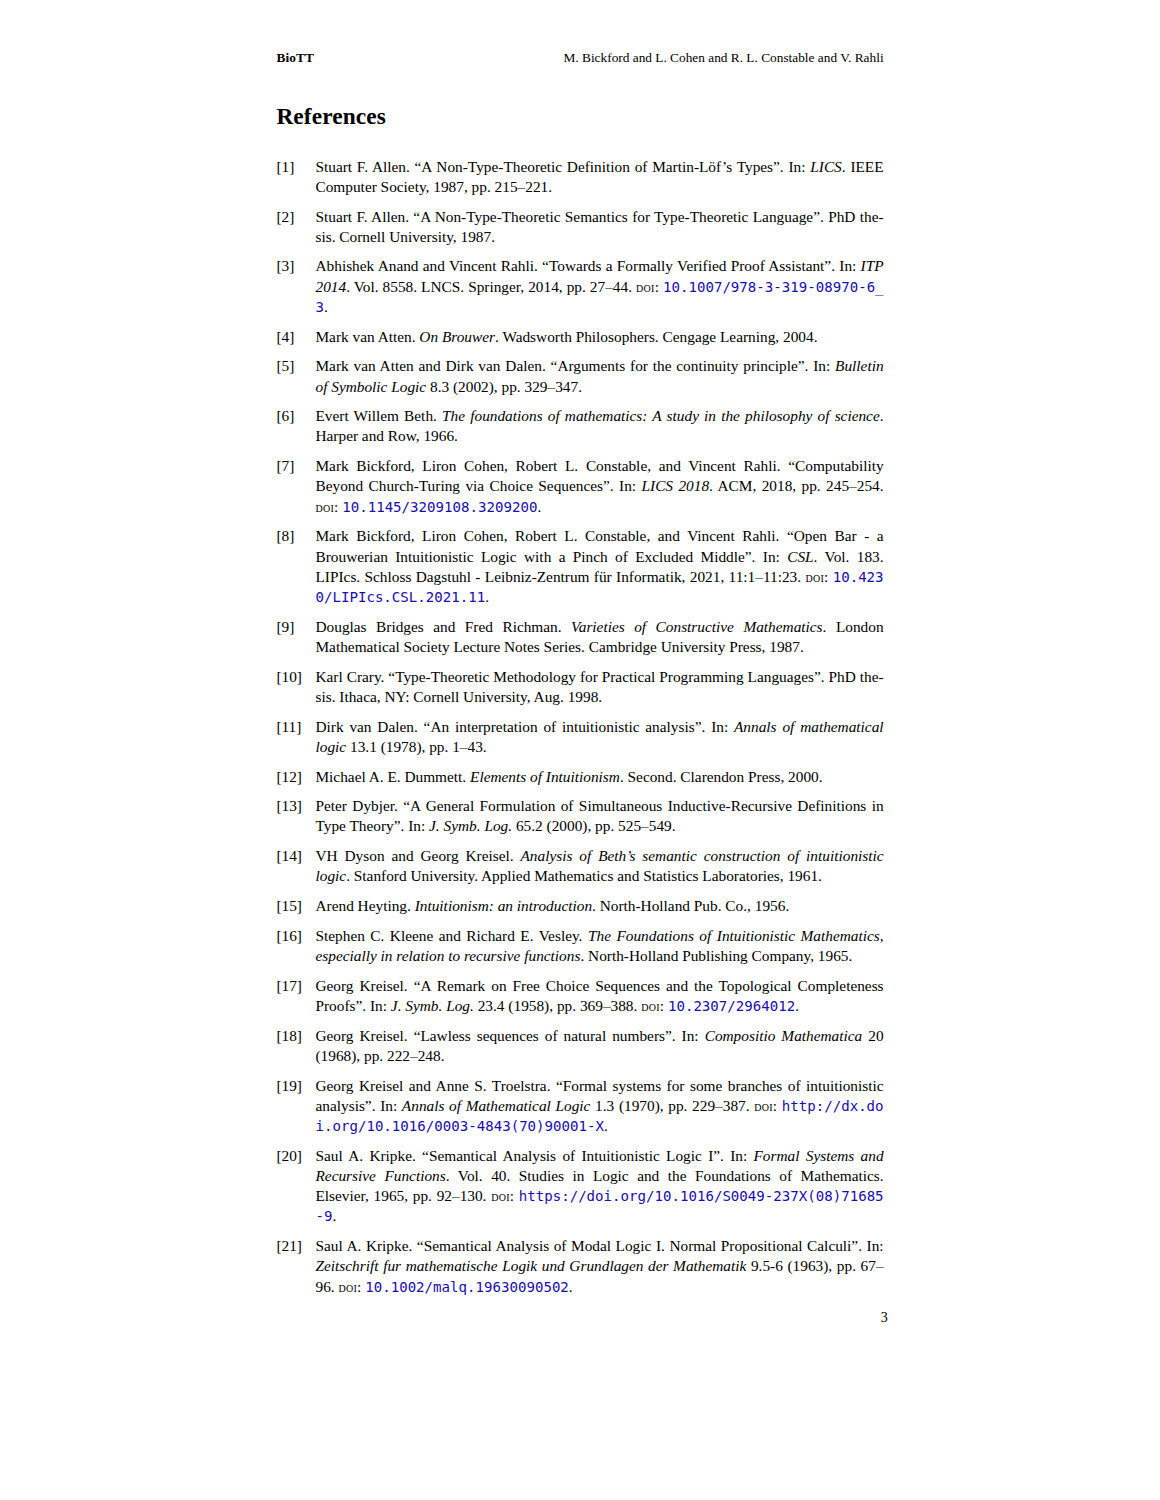BioTT
M. Bickford and L. Cohen and R. L. Constable and V. Rahli
References
[1] Stuart F. Allen. “A Non-Type-Theoretic Definition of Martin-Löf’s Types”. In: LICS. IEEE Computer Society, 1987, pp. 215–221.
[2] Stuart F. Allen. “A Non-Type-Theoretic Semantics for Type-Theoretic Language”. PhD thesis. Cornell University, 1987.
[3] Abhishek Anand and Vincent Rahli. “Towards a Formally Verified Proof Assistant”. In: ITP 2014. Vol. 8558. LNCS. Springer, 2014, pp. 27–44. doi: 10.1007/978-3-319-08970-6_3.
[4] Mark van Atten. On Brouwer. Wadsworth Philosophers. Cengage Learning, 2004.
[5] Mark van Atten and Dirk van Dalen. “Arguments for the continuity principle”. In: Bulletin of Symbolic Logic 8.3 (2002), pp. 329–347.
[6] Evert Willem Beth. The foundations of mathematics: A study in the philosophy of science. Harper and Row, 1966.
[7] Mark Bickford, Liron Cohen, Robert L. Constable, and Vincent Rahli. “Computability Beyond Church-Turing via Choice Sequences”. In: LICS 2018. ACM, 2018, pp. 245–254. doi: 10.1145/3209108.3209200.
[8] Mark Bickford, Liron Cohen, Robert L. Constable, and Vincent Rahli. “Open Bar - a Brouwerian Intuitionistic Logic with a Pinch of Excluded Middle”. In: CSL. Vol. 183. LIPIcs. Schloss Dagstuhl - Leibniz-Zentrum für Informatik, 2021, 11:1–11:23. doi: 10.4230/LIPIcs.CSL.2021.11.
[9] Douglas Bridges and Fred Richman. Varieties of Constructive Mathematics. London Mathematical Society Lecture Notes Series. Cambridge University Press, 1987.
[10] Karl Crary. “Type-Theoretic Methodology for Practical Programming Languages”. PhD thesis. Ithaca, NY: Cornell University, Aug. 1998.
[11] Dirk van Dalen. “An interpretation of intuitionistic analysis”. In: Annals of mathematical logic 13.1 (1978), pp. 1–43.
[12] Michael A. E. Dummett. Elements of Intuitionism. Second. Clarendon Press, 2000.
[13] Peter Dybjer. “A General Formulation of Simultaneous Inductive-Recursive Definitions in Type Theory”. In: J. Symb. Log. 65.2 (2000), pp. 525–549.
[14] VH Dyson and Georg Kreisel. Analysis of Beth’s semantic construction of intuitionistic logic. Stanford University. Applied Mathematics and Statistics Laboratories, 1961.
[15] Arend Heyting. Intuitionism: an introduction. North-Holland Pub. Co., 1956.
[16] Stephen C. Kleene and Richard E. Vesley. The Foundations of Intuitionistic Mathematics, especially in relation to recursive functions. North-Holland Publishing Company, 1965.
[17] Georg Kreisel. “A Remark on Free Choice Sequences and the Topological Completeness Proofs”. In: J. Symb. Log. 23.4 (1958), pp. 369–388. doi: 10.2307/2964012.
[18] Georg Kreisel. “Lawless sequences of natural numbers”. In: Compositio Mathematica 20 (1968), pp. 222–248.
[19] Georg Kreisel and Anne S. Troelstra. “Formal systems for some branches of intuitionistic analysis”. In: Annals of Mathematical Logic 1.3 (1970), pp. 229–387. doi: http://dx.doi.org/10.1016/0003-4843(70)90001-X.
[20] Saul A. Kripke. “Semantical Analysis of Intuitionistic Logic I”. In: Formal Systems and Recursive Functions. Vol. 40. Studies in Logic and the Foundations of Mathematics. Elsevier, 1965, pp. 92–130. doi: https://doi.org/10.1016/S0049-237X(08)71685-9.
[21] Saul A. Kripke. “Semantical Analysis of Modal Logic I. Normal Propositional Calculi”. In: Zeitschrift fur mathematische Logik und Grundlagen der Mathematik 9.5-6 (1963), pp. 67–96. doi: 10.1002/malq.19630090502.
3